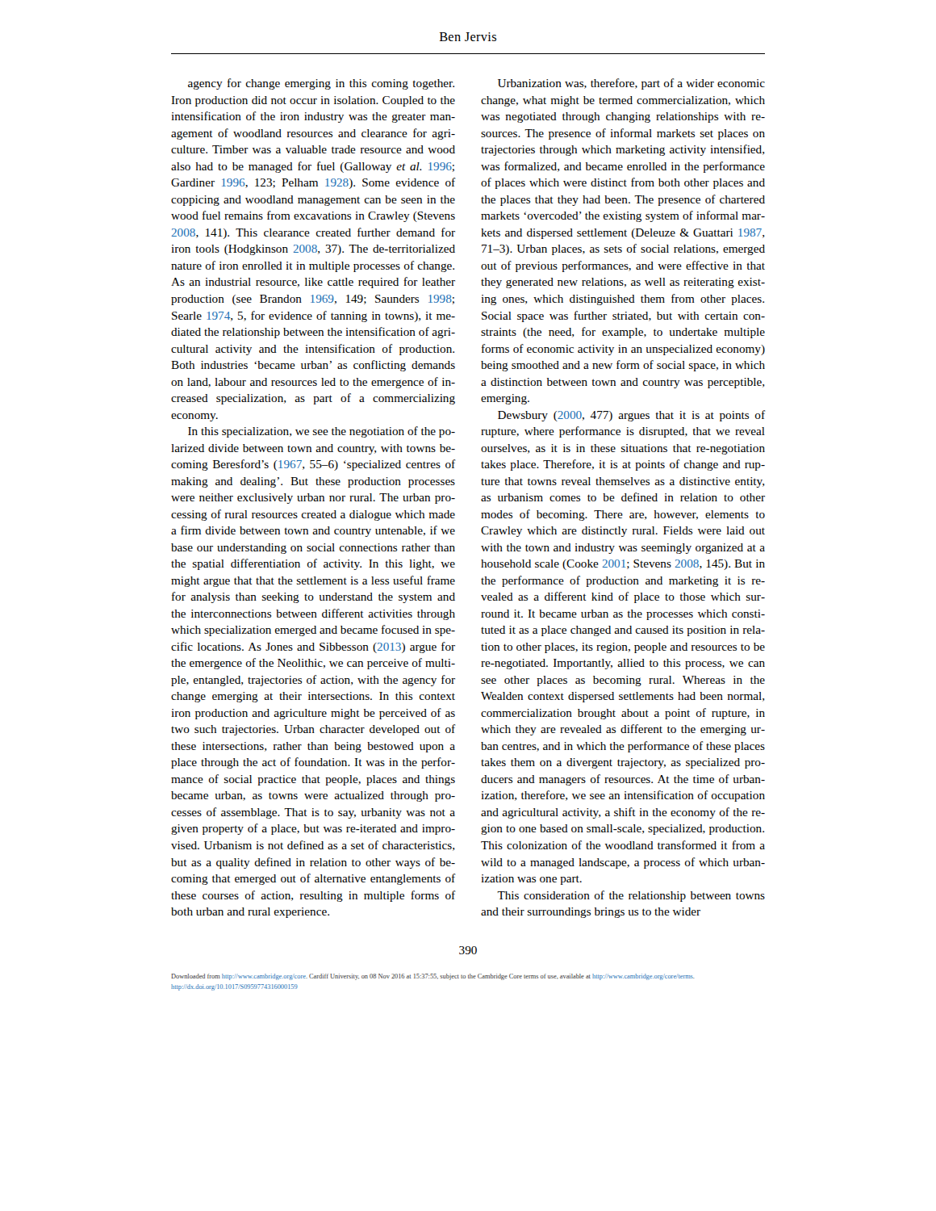Ben Jervis
agency for change emerging in this coming together. Iron production did not occur in isolation. Coupled to the intensification of the iron industry was the greater management of woodland resources and clearance for agriculture. Timber was a valuable trade resource and wood also had to be managed for fuel (Galloway et al. 1996; Gardiner 1996, 123; Pelham 1928). Some evidence of coppicing and woodland management can be seen in the wood fuel remains from excavations in Crawley (Stevens 2008, 141). This clearance created further demand for iron tools (Hodgkinson 2008, 37). The de-territorialized nature of iron enrolled it in multiple processes of change. As an industrial resource, like cattle required for leather production (see Brandon 1969, 149; Saunders 1998; Searle 1974, 5, for evidence of tanning in towns), it mediated the relationship between the intensification of agricultural activity and the intensification of production. Both industries ‘became urban’ as conflicting demands on land, labour and resources led to the emergence of increased specialization, as part of a commercializing economy.
In this specialization, we see the negotiation of the polarized divide between town and country, with towns becoming Beresford’s (1967, 55–6) ‘specialized centres of making and dealing’. But these production processes were neither exclusively urban nor rural. The urban processing of rural resources created a dialogue which made a firm divide between town and country untenable, if we base our understanding on social connections rather than the spatial differentiation of activity. In this light, we might argue that that the settlement is a less useful frame for analysis than seeking to understand the system and the interconnections between different activities through which specialization emerged and became focused in specific locations. As Jones and Sibbesson (2013) argue for the emergence of the Neolithic, we can perceive of multiple, entangled, trajectories of action, with the agency for change emerging at their intersections. In this context iron production and agriculture might be perceived of as two such trajectories. Urban character developed out of these intersections, rather than being bestowed upon a place through the act of foundation. It was in the performance of social practice that people, places and things became urban, as towns were actualized through processes of assemblage. That is to say, urbanity was not a given property of a place, but was re-iterated and improvised. Urbanism is not defined as a set of characteristics, but as a quality defined in relation to other ways of becoming that emerged out of alternative entanglements of these courses of action, resulting in multiple forms of both urban and rural experience.
Urbanization was, therefore, part of a wider economic change, what might be termed commercialization, which was negotiated through changing relationships with resources. The presence of informal markets set places on trajectories through which marketing activity intensified, was formalized, and became enrolled in the performance of places which were distinct from both other places and the places that they had been. The presence of chartered markets ‘overcoded’ the existing system of informal markets and dispersed settlement (Deleuze & Guattari 1987, 71–3). Urban places, as sets of social relations, emerged out of previous performances, and were effective in that they generated new relations, as well as reiterating existing ones, which distinguished them from other places. Social space was further striated, but with certain constraints (the need, for example, to undertake multiple forms of economic activity in an unspecialized economy) being smoothed and a new form of social space, in which a distinction between town and country was perceptible, emerging.
Dewsbury (2000, 477) argues that it is at points of rupture, where performance is disrupted, that we reveal ourselves, as it is in these situations that re-negotiation takes place. Therefore, it is at points of change and rupture that towns reveal themselves as a distinctive entity, as urbanism comes to be defined in relation to other modes of becoming. There are, however, elements to Crawley which are distinctly rural. Fields were laid out with the town and industry was seemingly organized at a household scale (Cooke 2001; Stevens 2008, 145). But in the performance of production and marketing it is revealed as a different kind of place to those which surround it. It became urban as the processes which constituted it as a place changed and caused its position in relation to other places, its region, people and resources to be re-negotiated. Importantly, allied to this process, we can see other places as becoming rural. Whereas in the Wealden context dispersed settlements had been normal, commercialization brought about a point of rupture, in which they are revealed as different to the emerging urban centres, and in which the performance of these places takes them on a divergent trajectory, as specialized producers and managers of resources. At the time of urbanization, therefore, we see an intensification of occupation and agricultural activity, a shift in the economy of the region to one based on small-scale, specialized, production. This colonization of the woodland transformed it from a wild to a managed landscape, a process of which urbanization was one part.
This consideration of the relationship between towns and their surroundings brings us to the wider
390
Downloaded from http://www.cambridge.org/core. Cardiff University, on 08 Nov 2016 at 15:37:55, subject to the Cambridge Core terms of use, available at http://www.cambridge.org/core/terms.
http://dx.doi.org/10.1017/S0959774316000159